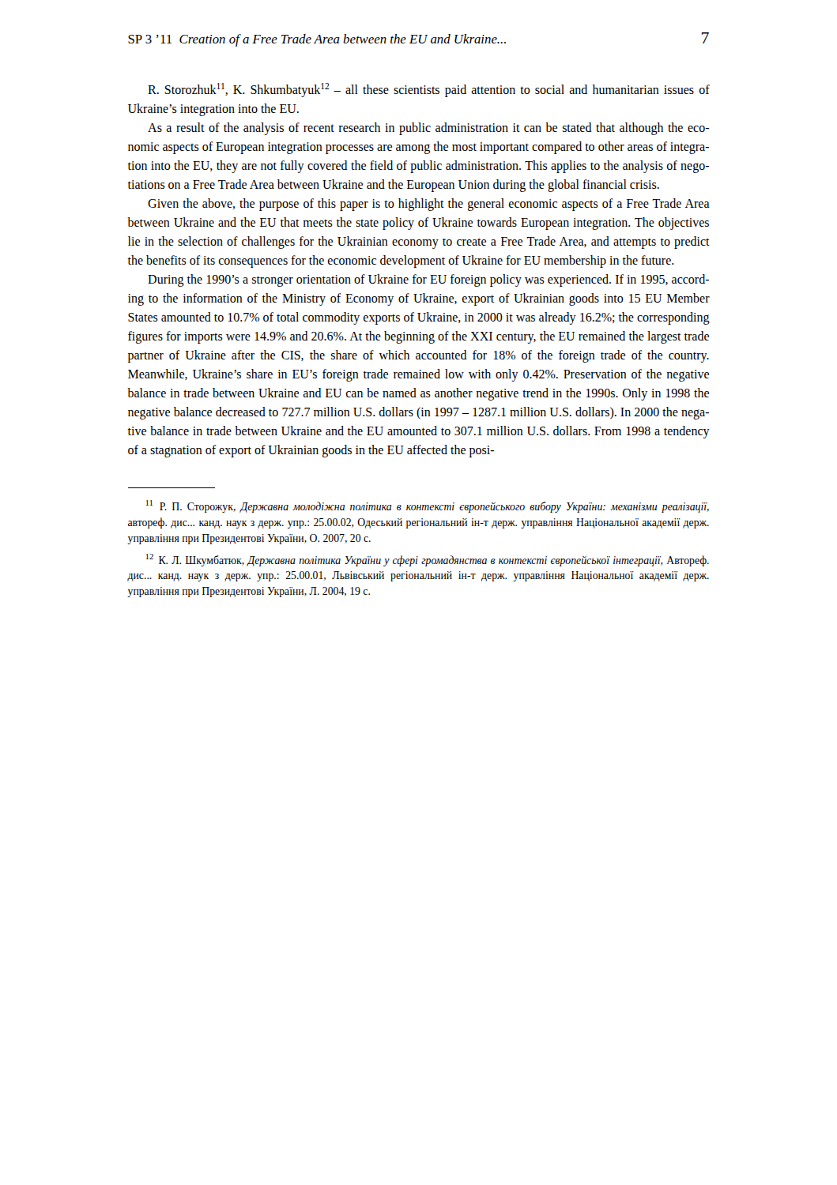SP 3 ’11 Creation of a Free Trade Area between the EU and Ukraine... 7
R. Storozhuk11, K. Shkumbatyuk12 – all these scientists paid attention to social and humanitarian issues of Ukraine’s integration into the EU.
As a result of the analysis of recent research in public administration it can be stated that although the economic aspects of European integration processes are among the most important compared to other areas of integration into the EU, they are not fully covered the field of public administration. This applies to the analysis of negotiations on a Free Trade Area between Ukraine and the European Union during the global financial crisis.
Given the above, the purpose of this paper is to highlight the general economic aspects of a Free Trade Area between Ukraine and the EU that meets the state policy of Ukraine towards European integration. The objectives lie in the selection of challenges for the Ukrainian economy to create a Free Trade Area, and attempts to predict the benefits of its consequences for the economic development of Ukraine for EU membership in the future.
During the 1990’s a stronger orientation of Ukraine for EU foreign policy was experienced. If in 1995, according to the information of the Ministry of Economy of Ukraine, export of Ukrainian goods into 15 EU Member States amounted to 10.7% of total commodity exports of Ukraine, in 2000 it was already 16.2%; the corresponding figures for imports were 14.9% and 20.6%. At the beginning of the XXI century, the EU remained the largest trade partner of Ukraine after the CIS, the share of which accounted for 18% of the foreign trade of the country. Meanwhile, Ukraine’s share in EU’s foreign trade remained low with only 0.42%. Preservation of the negative balance in trade between Ukraine and EU can be named as another negative trend in the 1990s. Only in 1998 the negative balance decreased to 727.7 million U.S. dollars (in 1997 – 1287.1 million U.S. dollars). In 2000 the negative balance in trade between Ukraine and the EU amounted to 307.1 million U.S. dollars. From 1998 a tendency of a stagnation of export of Ukrainian goods in the EU affected the posi-
11 Р. П. Сторожук, Державна молодіжна політика в контексті європейського вибору України: механізми реалізації, автореф. дис... канд. наук з держ. упр.: 25.00.02, Одеський регіональний ін-т держ. управління Національної академії держ. управління при Президентові України, О. 2007, 20 с.
12 К. Л. Шкумбатюк, Державна політика України у сфері громадянства в контексті європейської інтеграції, Автореф. дис... канд. наук з держ. упр.: 25.00.01, Львівський регіональний ін-т держ. управління Національної академії держ. управління при Президентові України, Л. 2004, 19 с.